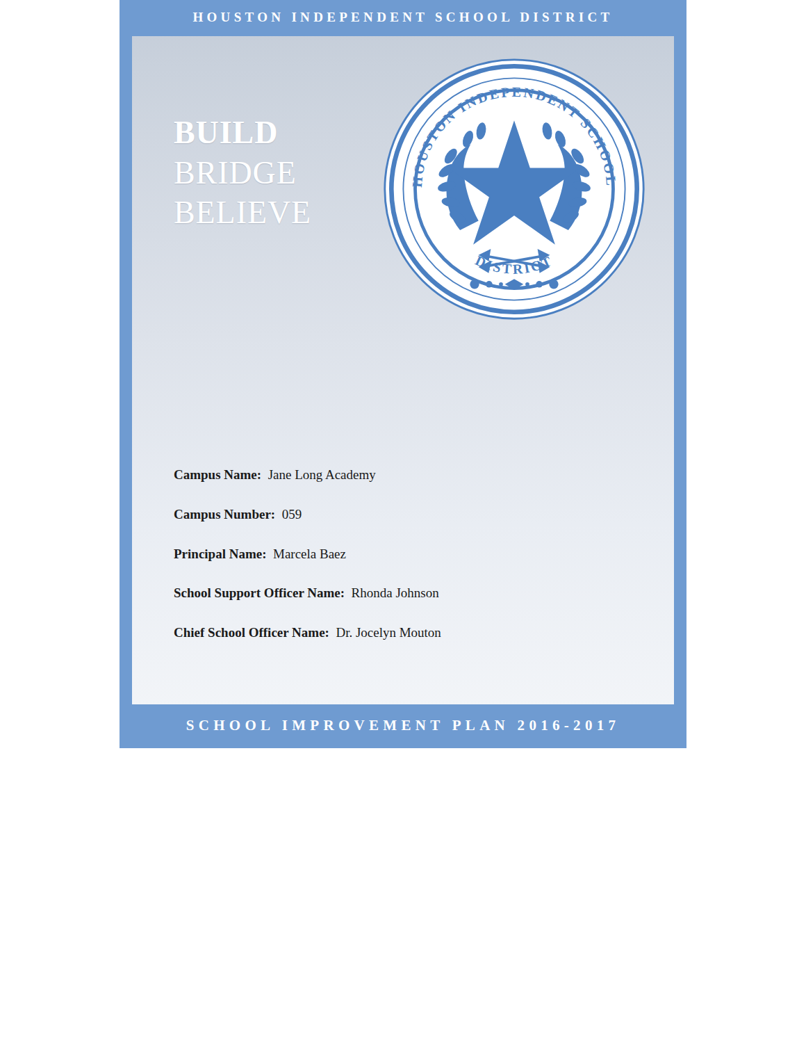Houston Independent School District
BUILD BRIDGE BELIEVE
HOUSTON INDEPENDENT SCHOOL DISTRICT
Campus Name: Jane Long Academy
Campus Number: 059
Principal Name: Marcela Baez
School Support Officer Name: Rhonda Johnson
Chief School Officer Name: Dr. Jocelyn Mouton
School Improvement Plan 2016-2017